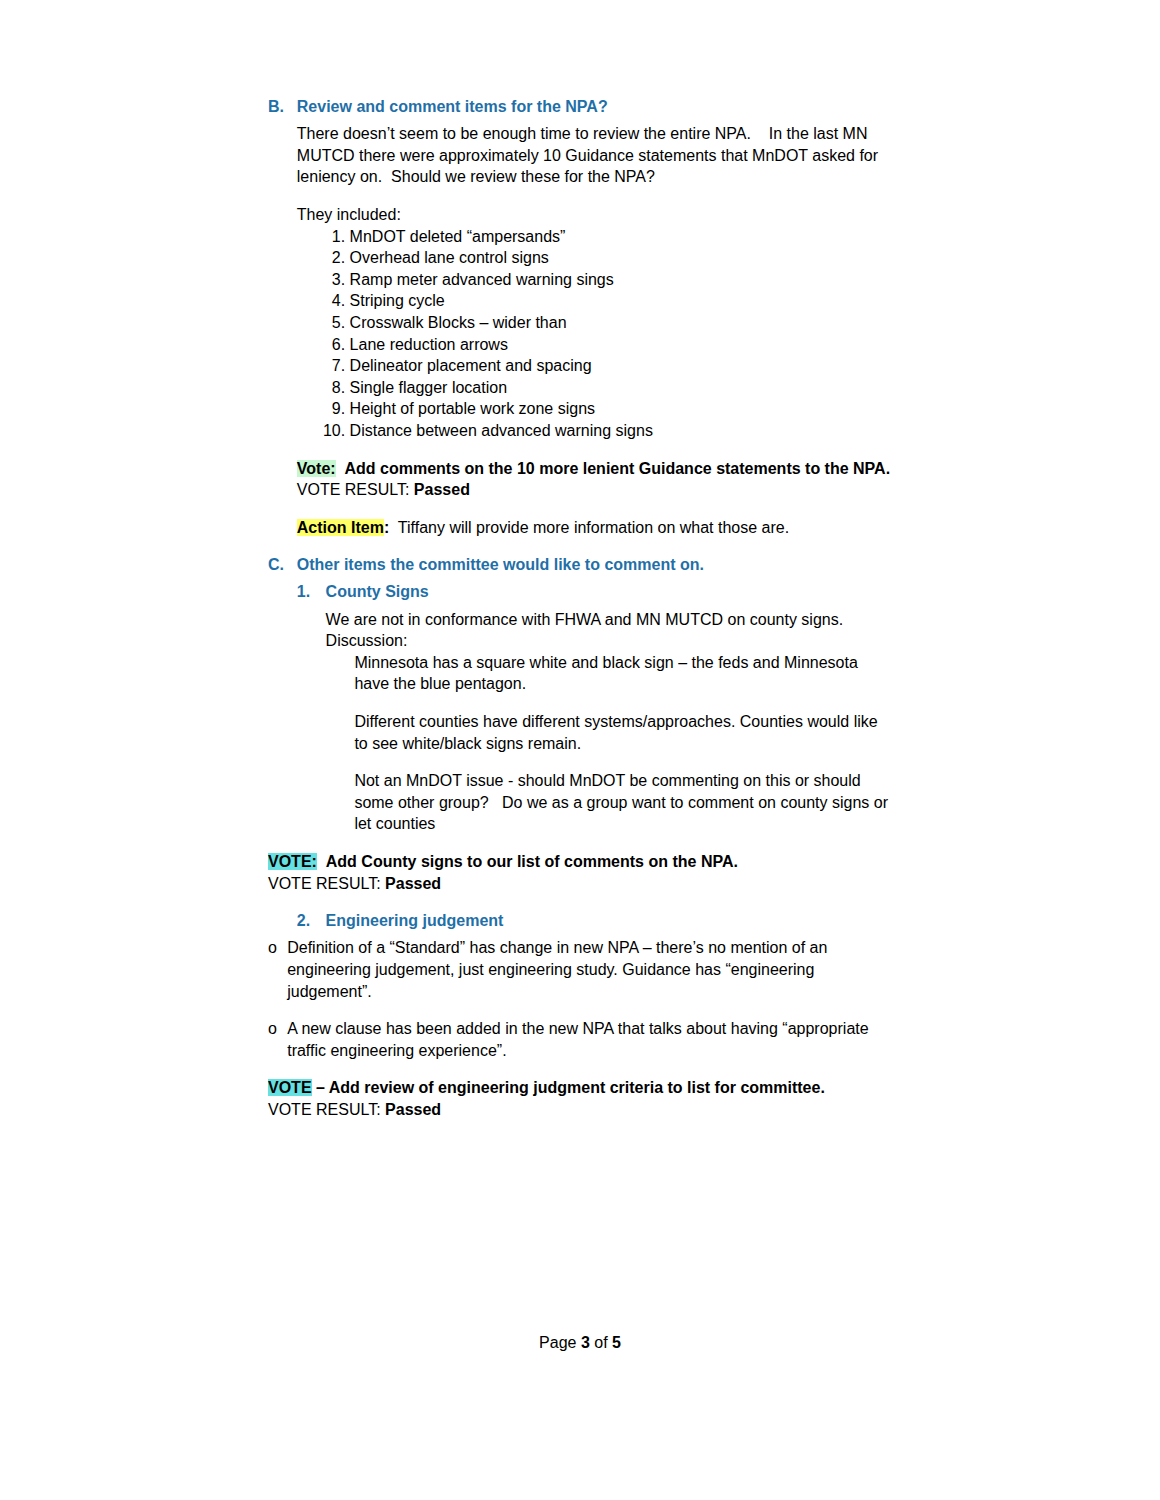B.
Review and comment items for the NPA?
There doesn’t seem to be enough time to review the entire NPA. In the last MN MUTCD there were approximately 10 Guidance statements that MnDOT asked for leniency on. Should we review these for the NPA?
They included:
MnDOT deleted “ampersands”
Overhead lane control signs
Ramp meter advanced warning sings
Striping cycle
Crosswalk Blocks – wider than
Lane reduction arrows
Delineator placement and spacing
Single flagger location
Height of portable work zone signs
Distance between advanced warning signs
Vote: Add comments on the 10 more lenient Guidance statements to the NPA.
VOTE RESULT: Passed
Action Item: Tiffany will provide more information on what those are.
C.
Other items the committee would like to comment on.
1.
County Signs
We are not in conformance with FHWA and MN MUTCD on county signs.
Discussion:
Minnesota has a square white and black sign – the feds and Minnesota have the blue pentagon.
Different counties have different systems/approaches. Counties would like to see white/black signs remain.
Not an MnDOT issue - should MnDOT be commenting on this or should some other group? Do we as a group want to comment on county signs or let counties
VOTE: Add County signs to our list of comments on the NPA.
VOTE RESULT: Passed
2.
Engineering judgement
Definition of a “Standard” has change in new NPA – there’s no mention of an engineering judgement, just engineering study. Guidance has “engineering judgement”.
A new clause has been added in the new NPA that talks about having “appropriate traffic engineering experience”.
VOTE – Add review of engineering judgment criteria to list for committee.
VOTE RESULT: Passed
Page 3 of 5